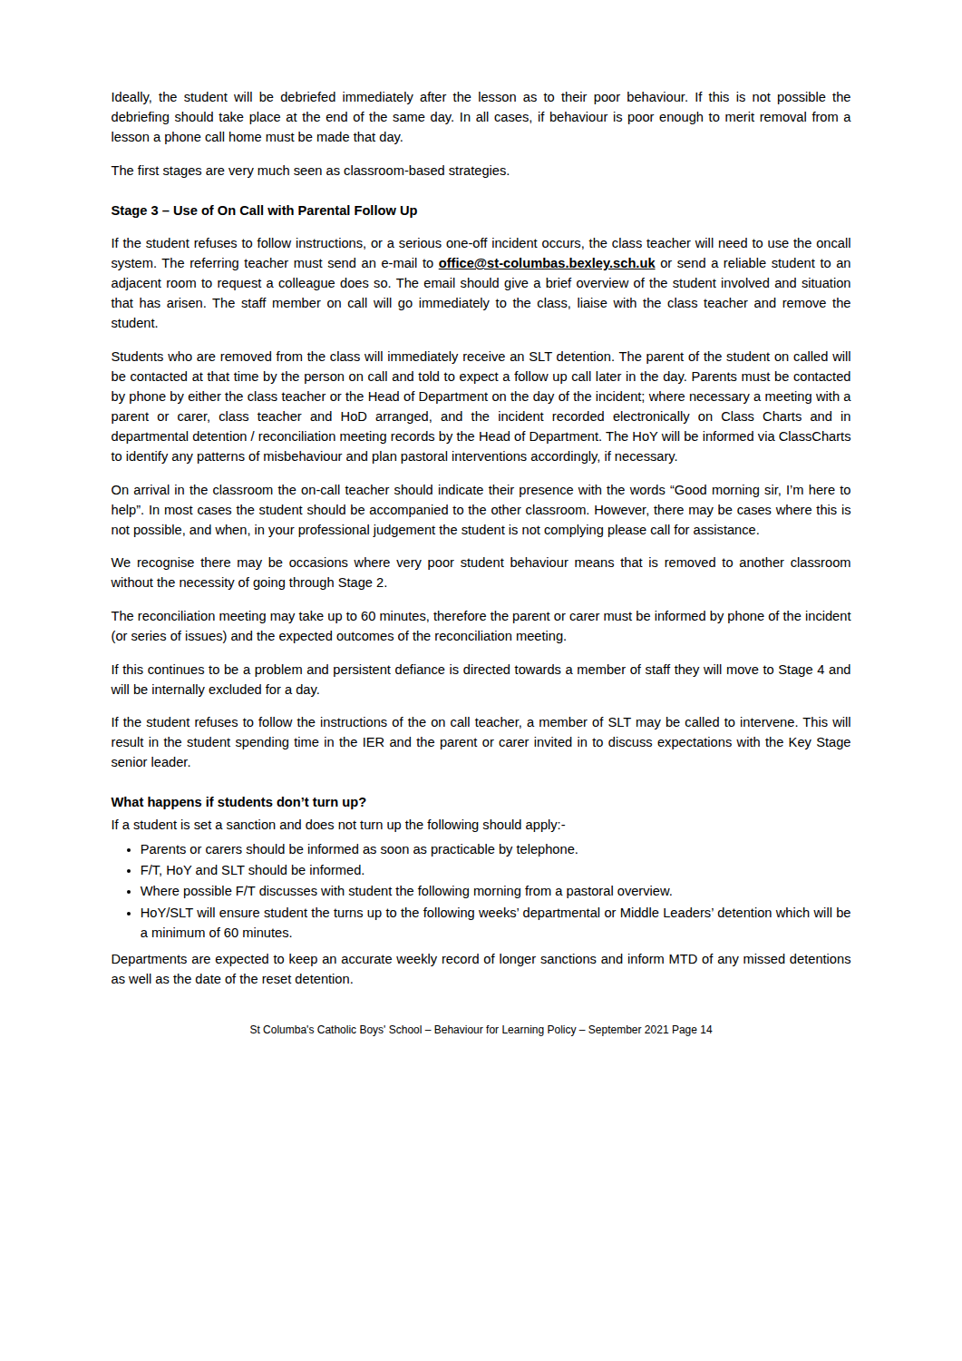Ideally, the student will be debriefed immediately after the lesson as to their poor behaviour. If this is not possible the debriefing should take place at the end of the same day. In all cases, if behaviour is poor enough to merit removal from a lesson a phone call home must be made that day.
The first stages are very much seen as classroom-based strategies.
Stage 3 – Use of On Call with Parental Follow Up
If the student refuses to follow instructions, or a serious one-off incident occurs, the class teacher will need to use the oncall system. The referring teacher must send an e-mail to office@st-columbas.bexley.sch.uk or send a reliable student to an adjacent room to request a colleague does so. The email should give a brief overview of the student involved and situation that has arisen. The staff member on call will go immediately to the class, liaise with the class teacher and remove the student.
Students who are removed from the class will immediately receive an SLT detention. The parent of the student on called will be contacted at that time by the person on call and told to expect a follow up call later in the day. Parents must be contacted by phone by either the class teacher or the Head of Department on the day of the incident; where necessary a meeting with a parent or carer, class teacher and HoD arranged, and the incident recorded electronically on Class Charts and in departmental detention / reconciliation meeting records by the Head of Department. The HoY will be informed via ClassCharts to identify any patterns of misbehaviour and plan pastoral interventions accordingly, if necessary.
On arrival in the classroom the on-call teacher should indicate their presence with the words “Good morning sir, I’m here to help”. In most cases the student should be accompanied to the other classroom. However, there may be cases where this is not possible, and when, in your professional judgement the student is not complying please call for assistance.
We recognise there may be occasions where very poor student behaviour means that is removed to another classroom without the necessity of going through Stage 2.
The reconciliation meeting may take up to 60 minutes, therefore the parent or carer must be informed by phone of the incident (or series of issues) and the expected outcomes of the reconciliation meeting.
If this continues to be a problem and persistent defiance is directed towards a member of staff they will move to Stage 4 and will be internally excluded for a day.
If the student refuses to follow the instructions of the on call teacher, a member of SLT may be called to intervene. This will result in the student spending time in the IER and the parent or carer invited in to discuss expectations with the Key Stage senior leader.
What happens if students don’t turn up?
If a student is set a sanction and does not turn up the following should apply:-
Parents or carers should be informed as soon as practicable by telephone.
F/T, HoY and SLT should be informed.
Where possible F/T discusses with student the following morning from a pastoral overview.
HoY/SLT will ensure student the turns up to the following weeks’ departmental or Middle Leaders’ detention which will be a minimum of 60 minutes.
Departments are expected to keep an accurate weekly record of longer sanctions and inform MTD of any missed detentions as well as the date of the reset detention.
St Columba's Catholic Boys' School – Behaviour for Learning Policy – September 2021 Page 14